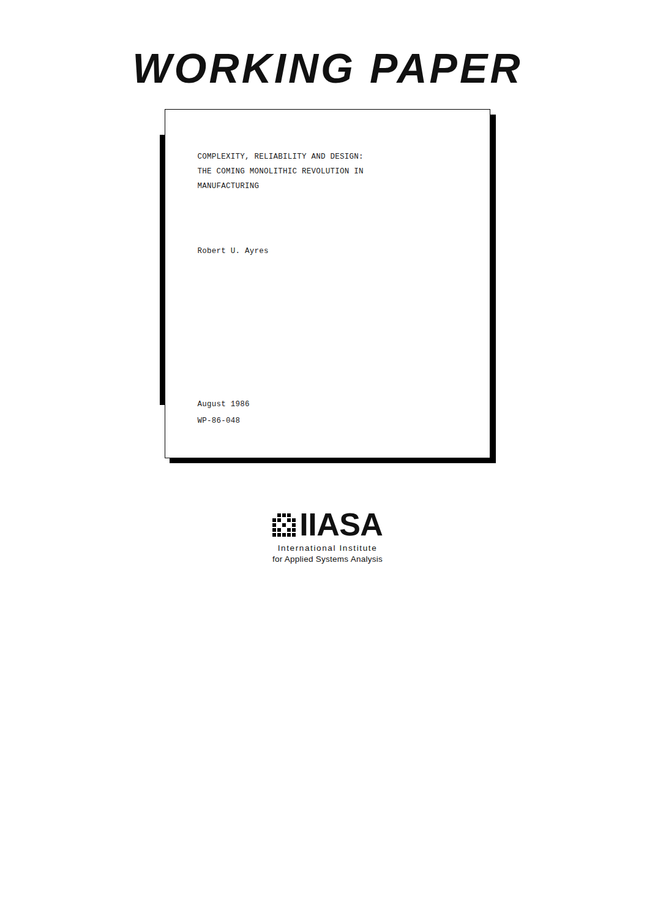WORKING PAPER
COMPLEXITY, RELIABILITY AND DESIGN:
THE COMING MONOLITHIC REVOLUTION IN
MANUFACTURING
Robert U. Ayres
August 1986
WP-86-048
IIASA
International Institute
for Applied Systems Analysis